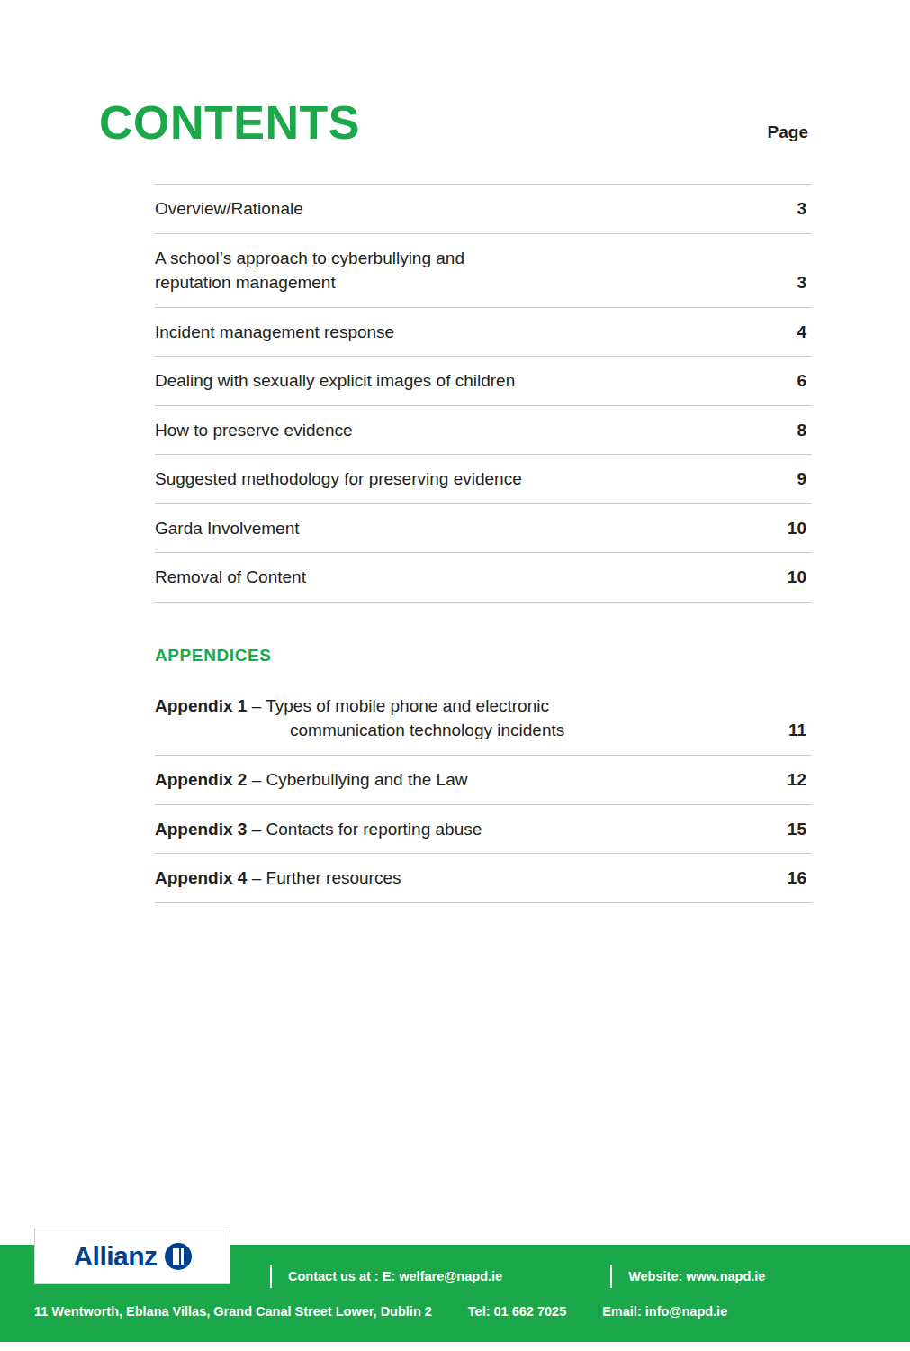CONTENTS
Page
| Overview/Rationale | 3 |
| A school’s approach to cyberbullying and reputation management | 3 |
| Incident management response | 4 |
| Dealing with sexually explicit images of children | 6 |
| How to preserve evidence | 8 |
| Suggested methodology for preserving evidence | 9 |
| Garda Involvement | 10 |
| Removal of Content | 10 |
APPENDICES
| Appendix 1 – Types of mobile phone and electronic communication technology incidents | 11 |
| Appendix 2 – Cyberbullying and the Law | 12 |
| Appendix 3 – Contacts for reporting abuse | 15 |
| Appendix 4 – Further resources | 16 |
Allianz
Contact us at : E: welfare@napd.ie Website: www.napd.ie
11 Wentworth, Eblana Villas, Grand Canal Street Lower, Dublin 2 Tel: 01 662 7025 Email: info@napd.ie